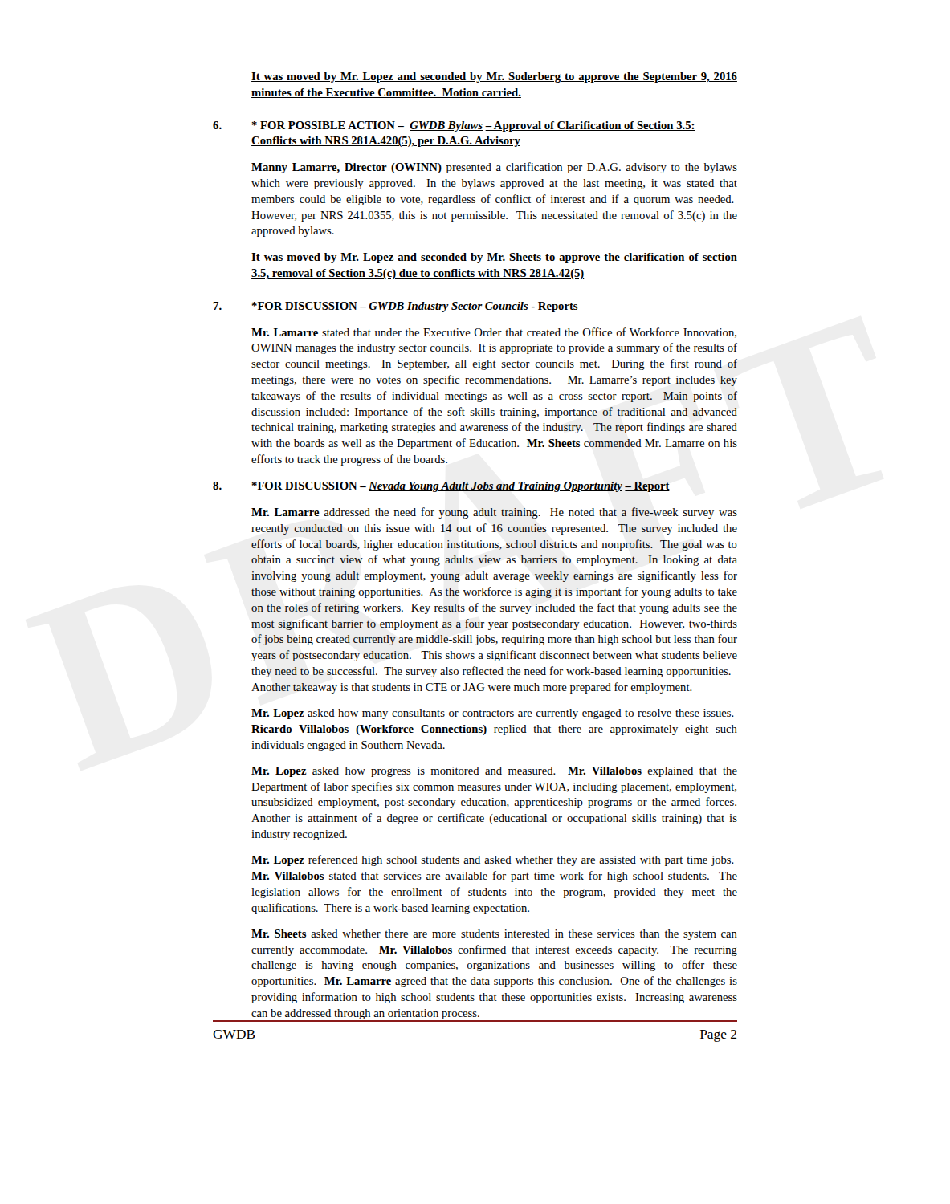DRAFT
It was moved by Mr. Lopez and seconded by Mr. Soderberg to approve the September 9, 2016 minutes of the Executive Committee. Motion carried.
6.
* FOR POSSIBLE ACTION – GWDB Bylaws – Approval of Clarification of Section 3.5: Conflicts with NRS 281A.420(5), per D.A.G. Advisory
Manny Lamarre, Director (OWINN) presented a clarification per D.A.G. advisory to the bylaws which were previously approved. In the bylaws approved at the last meeting, it was stated that members could be eligible to vote, regardless of conflict of interest and if a quorum was needed. However, per NRS 241.0355, this is not permissible. This necessitated the removal of 3.5(c) in the approved bylaws.
It was moved by Mr. Lopez and seconded by Mr. Sheets to approve the clarification of section 3.5, removal of Section 3.5(c) due to conflicts with NRS 281A.42(5)
7.
*FOR DISCUSSION – GWDB Industry Sector Councils - Reports
Mr. Lamarre stated that under the Executive Order that created the Office of Workforce Innovation, OWINN manages the industry sector councils. It is appropriate to provide a summary of the results of sector council meetings. In September, all eight sector councils met. During the first round of meetings, there were no votes on specific recommendations. Mr. Lamarre’s report includes key takeaways of the results of individual meetings as well as a cross sector report. Main points of discussion included: Importance of the soft skills training, importance of traditional and advanced technical training, marketing strategies and awareness of the industry. The report findings are shared with the boards as well as the Department of Education. Mr. Sheets commended Mr. Lamarre on his efforts to track the progress of the boards.
8.
*FOR DISCUSSION – Nevada Young Adult Jobs and Training Opportunity – Report
Mr. Lamarre addressed the need for young adult training. He noted that a five-week survey was recently conducted on this issue with 14 out of 16 counties represented. The survey included the efforts of local boards, higher education institutions, school districts and nonprofits. The goal was to obtain a succinct view of what young adults view as barriers to employment. In looking at data involving young adult employment, young adult average weekly earnings are significantly less for those without training opportunities. As the workforce is aging it is important for young adults to take on the roles of retiring workers. Key results of the survey included the fact that young adults see the most significant barrier to employment as a four year postsecondary education. However, two-thirds of jobs being created currently are middle-skill jobs, requiring more than high school but less than four years of postsecondary education. This shows a significant disconnect between what students believe they need to be successful. The survey also reflected the need for work-based learning opportunities. Another takeaway is that students in CTE or JAG were much more prepared for employment.
Mr. Lopez asked how many consultants or contractors are currently engaged to resolve these issues. Ricardo Villalobos (Workforce Connections) replied that there are approximately eight such individuals engaged in Southern Nevada.
Mr. Lopez asked how progress is monitored and measured. Mr. Villalobos explained that the Department of labor specifies six common measures under WIOA, including placement, employment, unsubsidized employment, post-secondary education, apprenticeship programs or the armed forces. Another is attainment of a degree or certificate (educational or occupational skills training) that is industry recognized.
Mr. Lopez referenced high school students and asked whether they are assisted with part time jobs. Mr. Villalobos stated that services are available for part time work for high school students. The legislation allows for the enrollment of students into the program, provided they meet the qualifications. There is a work-based learning expectation.
Mr. Sheets asked whether there are more students interested in these services than the system can currently accommodate. Mr. Villalobos confirmed that interest exceeds capacity. The recurring challenge is having enough companies, organizations and businesses willing to offer these opportunities. Mr. Lamarre agreed that the data supports this conclusion. One of the challenges is providing information to high school students that these opportunities exists. Increasing awareness can be addressed through an orientation process.
GWDB
Page 2